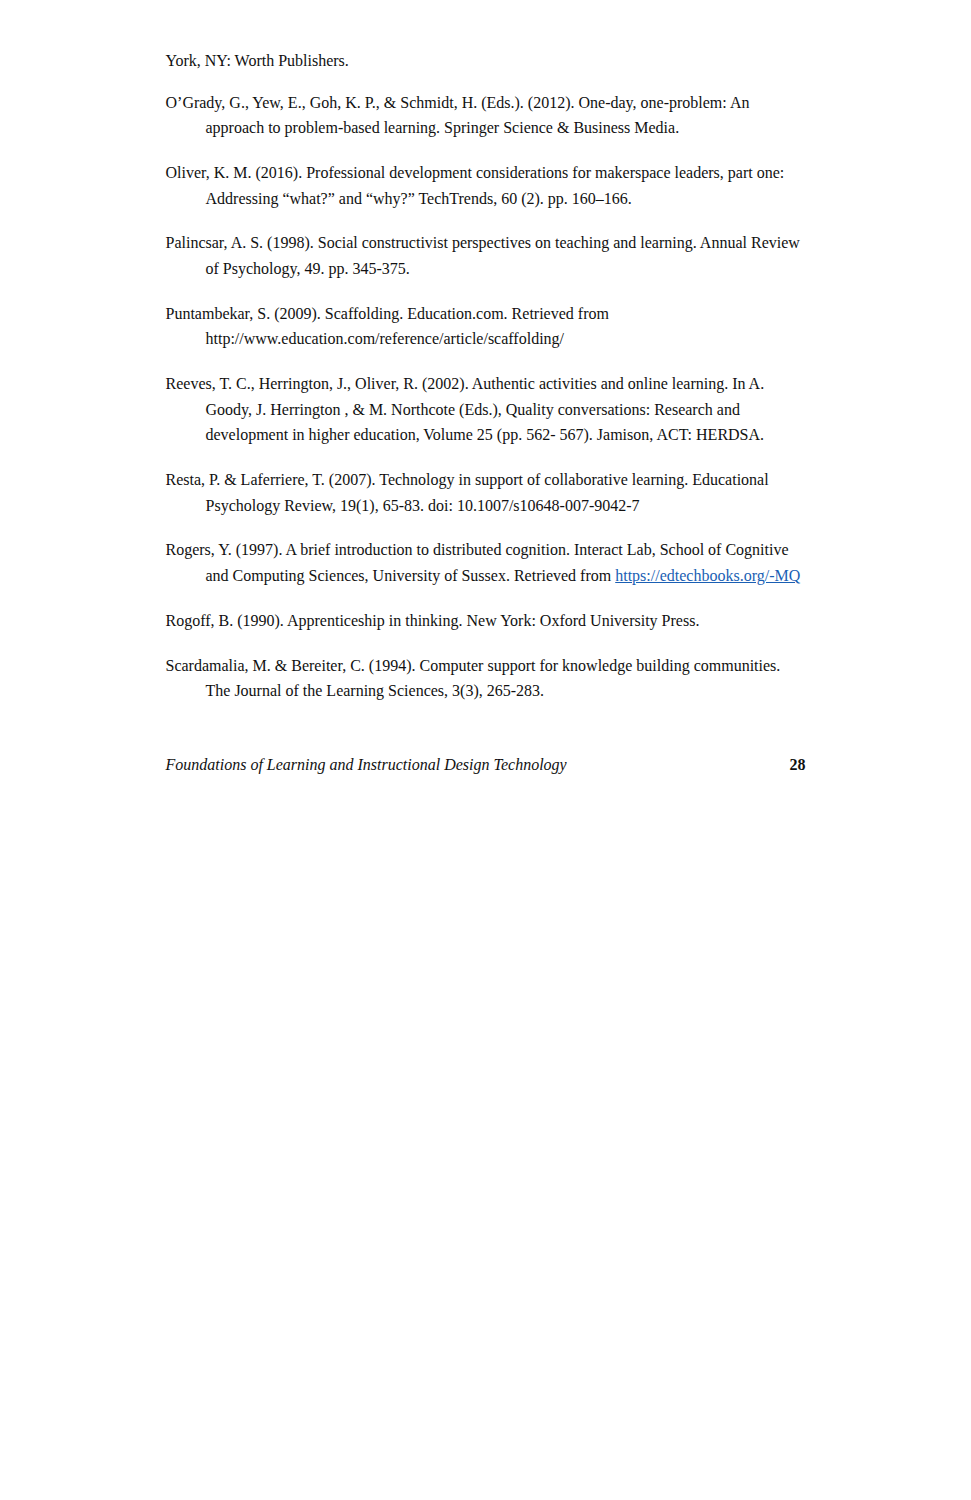York, NY: Worth Publishers.
O’Grady, G., Yew, E., Goh, K. P., & Schmidt, H. (Eds.). (2012). One-day, one-problem: An approach to problem-based learning. Springer Science & Business Media.
Oliver, K. M. (2016). Professional development considerations for makerspace leaders, part one: Addressing “what?” and “why?” TechTrends, 60 (2). pp. 160–166.
Palincsar, A. S. (1998). Social constructivist perspectives on teaching and learning. Annual Review of Psychology, 49. pp. 345-375.
Puntambekar, S. (2009). Scaffolding. Education.com. Retrieved from http://www.education.com/reference/article/scaffolding/
Reeves, T. C., Herrington, J., Oliver, R. (2002). Authentic activities and online learning. In A. Goody, J. Herrington , & M. Northcote (Eds.), Quality conversations: Research and development in higher education, Volume 25 (pp. 562- 567). Jamison, ACT: HERDSA.
Resta, P. & Laferriere, T. (2007). Technology in support of collaborative learning. Educational Psychology Review, 19(1), 65-83. doi: 10.1007/s10648-007-9042-7
Rogers, Y. (1997). A brief introduction to distributed cognition. Interact Lab, School of Cognitive and Computing Sciences, University of Sussex. Retrieved from https://edtechbooks.org/-MQ
Rogoff, B. (1990). Apprenticeship in thinking. New York: Oxford University Press.
Scardamalia, M. & Bereiter, C. (1994). Computer support for knowledge building communities. The Journal of the Learning Sciences, 3(3), 265-283.
Foundations of Learning and Instructional Design Technology 28